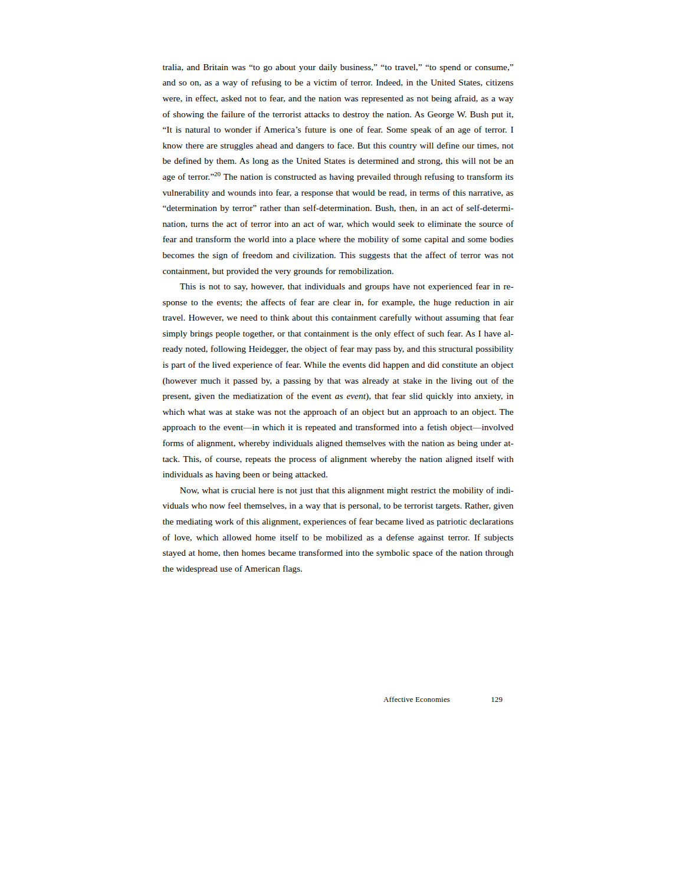tralia, and Britain was “to go about your daily business,” “to travel,” “to spend or consume,” and so on, as a way of refusing to be a victim of terror. Indeed, in the United States, citizens were, in effect, asked not to fear, and the nation was represented as not being afraid, as a way of showing the failure of the terrorist attacks to destroy the nation. As George W. Bush put it, “It is natural to wonder if America’s future is one of fear. Some speak of an age of terror. I know there are struggles ahead and dangers to face. But this country will define our times, not be defined by them. As long as the United States is determined and strong, this will not be an age of terror.”20 The nation is constructed as having prevailed through refusing to transform its vulnerability and wounds into fear, a response that would be read, in terms of this narrative, as “determination by terror” rather than self-determination. Bush, then, in an act of self-determination, turns the act of terror into an act of war, which would seek to eliminate the source of fear and transform the world into a place where the mobility of some capital and some bodies becomes the sign of freedom and civilization. This suggests that the affect of terror was not containment, but provided the very grounds for remobilization.
This is not to say, however, that individuals and groups have not experienced fear in response to the events; the affects of fear are clear in, for example, the huge reduction in air travel. However, we need to think about this containment carefully without assuming that fear simply brings people together, or that containment is the only effect of such fear. As I have already noted, following Heidegger, the object of fear may pass by, and this structural possibility is part of the lived experience of fear. While the events did happen and did constitute an object (however much it passed by, a passing by that was already at stake in the living out of the present, given the mediatization of the event as event), that fear slid quickly into anxiety, in which what was at stake was not the approach of an object but an approach to an object. The approach to the event—in which it is repeated and transformed into a fetish object—involved forms of alignment, whereby individuals aligned themselves with the nation as being under attack. This, of course, repeats the process of alignment whereby the nation aligned itself with individuals as having been or being attacked.
Now, what is crucial here is not just that this alignment might restrict the mobility of individuals who now feel themselves, in a way that is personal, to be terrorist targets. Rather, given the mediating work of this alignment, experiences of fear became lived as patriotic declarations of love, which allowed home itself to be mobilized as a defense against terror. If subjects stayed at home, then homes became transformed into the symbolic space of the nation through the widespread use of American flags.
Affective Economies 129